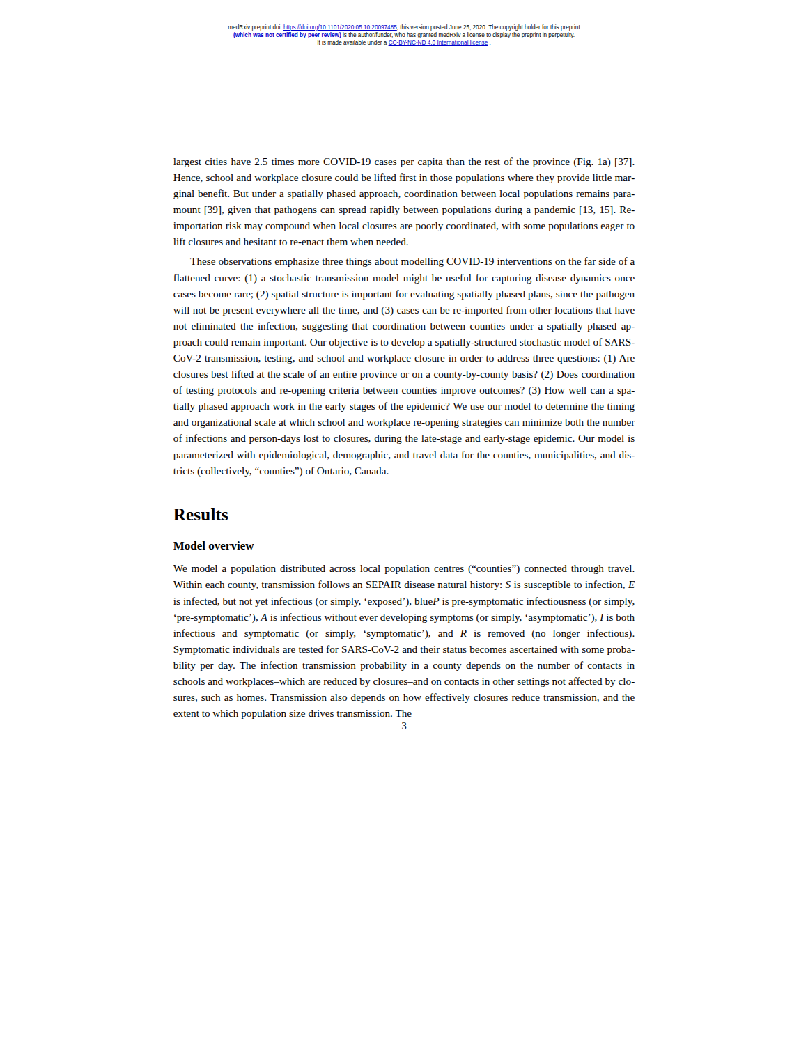medRxiv preprint doi: https://doi.org/10.1101/2020.05.10.20097485; this version posted June 25, 2020. The copyright holder for this preprint (which was not certified by peer review) is the author/funder, who has granted medRxiv a license to display the preprint in perpetuity. It is made available under a CC-BY-NC-ND 4.0 International license .
largest cities have 2.5 times more COVID-19 cases per capita than the rest of the province (Fig. 1a) [37]. Hence, school and workplace closure could be lifted first in those populations where they provide little marginal benefit. But under a spatially phased approach, coordination between local populations remains paramount [39], given that pathogens can spread rapidly between populations during a pandemic [13, 15]. Re-importation risk may compound when local closures are poorly coordinated, with some populations eager to lift closures and hesitant to re-enact them when needed.
These observations emphasize three things about modelling COVID-19 interventions on the far side of a flattened curve: (1) a stochastic transmission model might be useful for capturing disease dynamics once cases become rare; (2) spatial structure is important for evaluating spatially phased plans, since the pathogen will not be present everywhere all the time, and (3) cases can be re-imported from other locations that have not eliminated the infection, suggesting that coordination between counties under a spatially phased approach could remain important. Our objective is to develop a spatially-structured stochastic model of SARS-CoV-2 transmission, testing, and school and workplace closure in order to address three questions: (1) Are closures best lifted at the scale of an entire province or on a county-by-county basis? (2) Does coordination of testing protocols and re-opening criteria between counties improve outcomes? (3) How well can a spatially phased approach work in the early stages of the epidemic? We use our model to determine the timing and organizational scale at which school and workplace re-opening strategies can minimize both the number of infections and person-days lost to closures, during the late-stage and early-stage epidemic. Our model is parameterized with epidemiological, demographic, and travel data for the counties, municipalities, and districts (collectively, “counties”) of Ontario, Canada.
Results
Model overview
We model a population distributed across local population centres (“counties”) connected through travel. Within each county, transmission follows an SEPAIR disease natural history: S is susceptible to infection, E is infected, but not yet infectious (or simply, ‘exposed’), blueP is pre-symptomatic infectiousness (or simply, ‘pre-symptomatic’), A is infectious without ever developing symptoms (or simply, ‘asymptomatic’), I is both infectious and symptomatic (or simply, ‘symptomatic’), and R is removed (no longer infectious). Symptomatic individuals are tested for SARS-CoV-2 and their status becomes ascertained with some probability per day. The infection transmission probability in a county depends on the number of contacts in schools and workplaces–which are reduced by closures–and on contacts in other settings not affected by closures, such as homes. Transmission also depends on how effectively closures reduce transmission, and the extent to which population size drives transmission. The
3